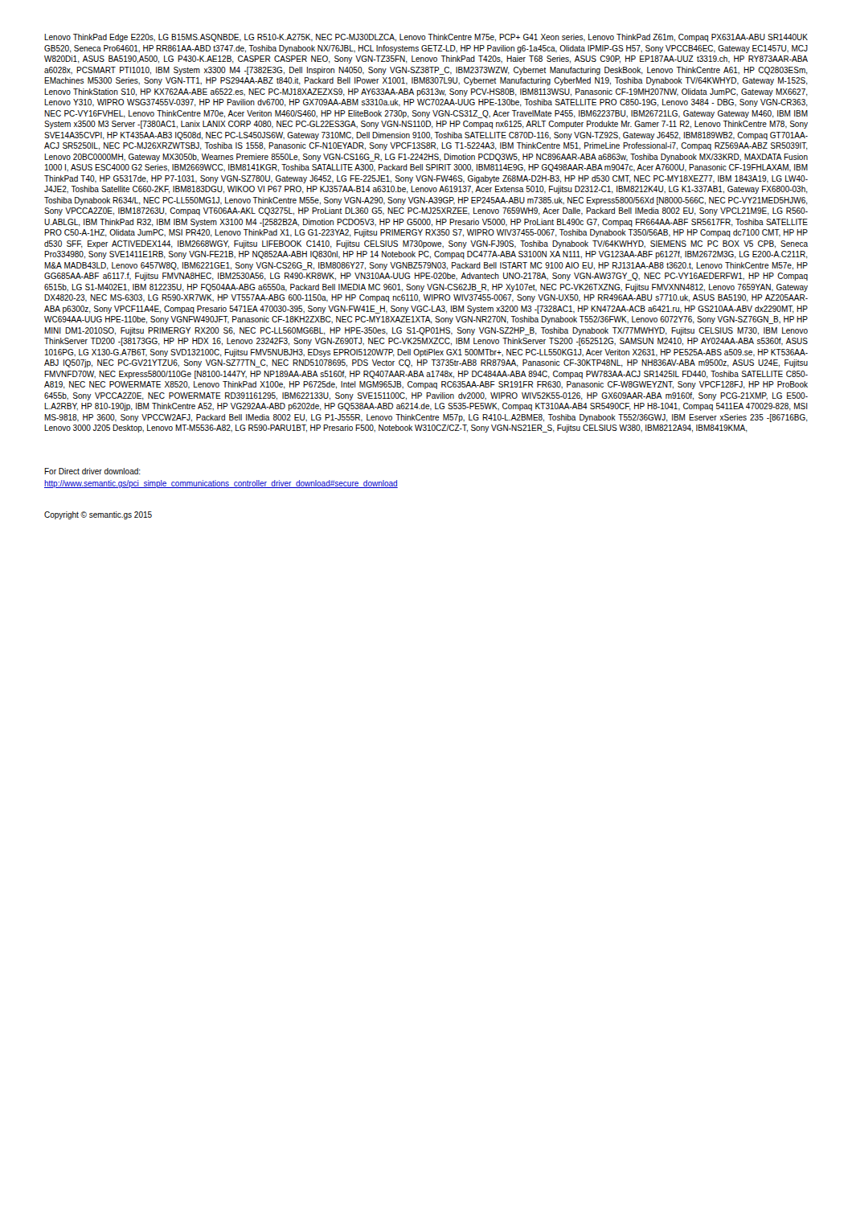Lenovo ThinkPad Edge E220s, LG B15MS.ASQNBDE, LG R510-K.A275K, NEC PC-MJ30DLZCA, Lenovo ThinkCentre M75e, PCP+ G41 Xeon series, Lenovo ThinkPad Z61m, Compaq PX631AA-ABU SR1440UK GB520, Seneca Pro64601, HP RR861AA-ABD t3747.de, Toshiba Dynabook NX/76JBL, HCL Infosystems GETZ-LD, HP HP Pavilion g6-1a45ca, Olidata IPMIP-GS H57, Sony VPCCB46EC, Gateway EC1457U, MCJ W820Di1, ASUS BA5190,A500, LG P430-K.AE12B, CASPER CASPER NEO, Sony VGN-TZ35FN, Lenovo ThinkPad T420s, Haier T68 Series, ASUS C90P, HP EP187AA-UUZ t3319.ch, HP RY873AAR-ABA a6028x, PCSMART PTI1010, IBM System x3300 M4 -[7382E3G, Dell Inspiron N4050, Sony VGN-SZ38TP_C, IBM2373WZW, Cybernet Manufacturing DeskBook, Lenovo ThinkCentre A61, HP CQ2803ESm, EMachines M5300 Series, Sony VGN-TT1, HP PS294AA-ABZ t840.it, Packard Bell IPower X1001, IBM8307L9U, Cybernet Manufacturing CyberMed N19, Toshiba Dynabook TV/64KWHYD, Gateway M-152S, Lenovo ThinkStation S10, HP KX762AA-ABE a6522.es, NEC PC-MJ18XAZEZXS9, HP AY633AA-ABA p6313w, Sony PCV-HS80B, IBM8113WSU, Panasonic CF-19MH207NW, Olidata JumPC, Gateway MX6627, Lenovo Y310, WIPRO WSG37455V-0397, HP HP Pavilion dv6700, HP GX709AA-ABM s3310a.uk, HP WC702AA-UUG HPE-130be, Toshiba SATELLITE PRO C850-19G, Lenovo 3484 - DBG, Sony VGN-CR363, NEC PC-VY16FVHEL, Lenovo ThinkCentre M70e, Acer Veriton M460/S460, HP HP EliteBook 2730p, Sony VGN-CS31Z_Q, Acer TravelMate P455, IBM62237BU, IBM26721LG, Gateway Gateway M460, IBM IBM System x3500 M3 Server -[7380AC1, Lanix LANIX CORP 4080, NEC PC-GL22ES3GA, Sony VGN-NS110D, HP HP Compaq nx6125, ARLT Computer Produkte Mr. Gamer 7-11 R2, Lenovo ThinkCentre M78, Sony SVE14A35CVPI, HP KT435AA-AB3 IQ508d, NEC PC-LS450JS6W, Gateway 7310MC, Dell Dimension 9100, Toshiba SATELLITE C870D-116, Sony VGN-TZ92S, Gateway J6452, IBM8189WB2, Compaq GT701AA-ACJ SR5250IL, NEC PC-MJ26XRZWTSBJ, Toshiba IS 1558, Panasonic CF-N10EYADR, Sony VPCF13S8R, LG T1-5224A3, IBM ThinkCentre M51, PrimeLine Professional-i7, Compaq RZ569AA-ABZ SR5039IT, Lenovo 20BC0000MH, Gateway MX3050b, Wearnes Premiere 8550Le, Sony VGN-CS16G_R, LG F1-2242HS, Dimotion PCDQ3W5, HP NC896AAR-ABA a6863w, Toshiba Dynabook MX/33KRD, MAXDATA Fusion 1000 I, ASUS ESC4000 G2 Series, IBM2669WCC, IBM8141KGR, Toshiba SATALLITE A300, Packard Bell SPIRIT 3000, IBM8114E9G, HP GQ498AAR-ABA m9047c, Acer A7600U, Panasonic CF-19FHLAXAM, IBM ThinkPad T40, HP G5317de, HP P7-1031, Sony VGN-SZ780U, Gateway J6452, LG FE-225JE1, Sony VGN-FW46S, Gigabyte Z68MA-D2H-B3, HP HP d530 CMT, NEC PC-MY18XEZ77, IBM 1843A19, LG LW40-J4JE2, Toshiba Satellite C660-2KF, IBM8183DGU, WIKOO VI P67 PRO, HP KJ357AA-B14 a6310.be, Lenovo A619137, Acer Extensa 5010, Fujitsu D2312-C1, IBM8212K4U, LG K1-337AB1, Gateway FX6800-03h, Toshiba Dynabook R634/L, NEC PC-LL550MG1J, Lenovo ThinkCentre M55e, Sony VGN-A290, Sony VGN-A39GP, HP EP245AA-ABU m7385.uk, NEC Express5800/56Xd [N8000-566C, NEC PC-VY21MED5HJW6, Sony VPCCA2Z0E, IBM187263U, Compaq VT606AA-AKL CQ3275L, HP ProLiant DL360 G5, NEC PC-MJ25XRZEE, Lenovo 7659WH9, Acer Dalle, Packard Bell IMedia 8002 EU, Sony VPCL21M9E, LG R560-U.ABLGL, IBM ThinkPad R32, IBM IBM System X3100 M4 -[2582B2A, Dimotion PCDO5V3, HP HP G5000, HP Presario V5000, HP ProLiant BL490c G7, Compaq FR664AA-ABF SR5617FR, Toshiba SATELLITE PRO C50-A-1HZ, Olidata JumPC, MSI PR420, Lenovo ThinkPad X1, LG G1-223YA2, Fujitsu PRIMERGY RX350 S7, WIPRO WIV37455-0067, Toshiba Dynabook T350/56AB, HP HP Compaq dc7100 CMT, HP HP d530 SFF, Exper ACTIVEDEX144, IBM2668WGY, Fujitsu LIFEBOOK C1410, Fujitsu CELSIUS M730powe, Sony VGN-FJ90S, Toshiba Dynabook TV/64KWHYD, SIEMENS MC PC BOX V5 CPB, Seneca Pro334980, Sony SVE1411E1RB, Sony VGN-FE21B, HP NQ852AA-ABH IQ830nl, HP HP 14 Notebook PC, Compaq DC477A-ABA S3100N XA N111, HP VG123AA-ABF p6127f, IBM2672M3G, LG E200-A.C211R, M&A MADB43LD, Lenovo 6457W8Q, IBM6221GE1, Sony VGN-CS26G_R, IBM8086Y27, Sony VGNBZ579N03, Packard Bell ISTART MC 9100 AIO EU, HP RJ131AA-AB8 t3620.t, Lenovo ThinkCentre M57e, HP GG685AA-ABF a6117.f, Fujitsu FMVNA8HEC, IBM2530A56, LG R490-KR8WK, HP VN310AA-UUG HPE-020be, Advantech UNO-2178A, Sony VGN-AW37GY_Q, NEC PC-VY16AEDERFW1, HP HP Compaq 6515b, LG S1-M402E1, IBM 812235U, HP FQ504AA-ABG a6550a, Packard Bell IMEDIA MC 9601, Sony VGN-CS62JB_R, HP Xy107et, NEC PC-VK26TXZNG, Fujitsu FMVXNN4812, Lenovo 7659YAN, Gateway DX4820-23, NEC MS-6303, LG R590-XR7WK, HP VT557AA-ABG 600-1150a, HP HP Compaq nc6110, WIPRO WIV37455-0067, Sony VGN-UX50, HP RR496AA-ABU s7710.uk, ASUS BA5190, HP AZ205AAR-ABA p6300z, Sony VPCF11A4E, Compaq Presario 5471EA 470030-395, Sony VGN-FW41E_H, Sony VGC-LA3, IBM System x3200 M3 -[7328AC1, HP KN472AA-ACB a6421.ru, HP GS210AA-ABV dx2290MT, HP WC694AA-UUG HPE-110be, Sony VGNFW490JFT, Panasonic CF-18KH2ZXBC, NEC PC-MY18XAZE1XTA, Sony VGN-NR270N, Toshiba Dynabook T552/36FWK, Lenovo 6072Y76, Sony VGN-SZ76GN_B, HP HP MINI DM1-2010SO, Fujitsu PRIMERGY RX200 S6, NEC PC-LL560MG6BL, HP HPE-350es, LG S1-QP01HS, Sony VGN-SZ2HP_B, Toshiba Dynabook TX/77MWHYD, Fujitsu CELSIUS M730, IBM Lenovo ThinkServer TD200 -[38173GG, HP HP HDX 16, Lenovo 23242F3, Sony VGN-Z690TJ, NEC PC-VK25MXZCC, IBM Lenovo ThinkServer TS200 -[652512G, SAMSUN M2410, HP AY024AA-ABA s5360f, ASUS 1016PG, LG X130-G.A7B6T, Sony SVD132100C, Fujitsu FMV5NUBJH3, EDsys EPROI5120W7P, Dell OptiPlex GX1 500MTbr+, NEC PC-LL550KG1J, Acer Veriton X2631, HP PE525A-ABS a509.se, HP KT536AA-ABJ IQ507jp, NEC PC-GV21YTZU6, Sony VGN-SZ77TN_C, NEC RND51078695, PDS Vector CQ, HP T3735tr-AB8 RR879AA, Panasonic CF-30KTP48NL, HP NH836AV-ABA m9500z, ASUS U24E, Fujitsu FMVNFD70W, NEC Express5800/110Ge [N8100-1447Y, HP NP189AA-ABA s5160f, HP RQ407AAR-ABA a1748x, HP DC484AA-ABA 894C, Compaq PW783AA-ACJ SR1425IL FD440, Toshiba SATELLITE C850-A819, NEC NEC POWERMATE X8520, Lenovo ThinkPad X100e, HP P6725de, Intel MGM965JB, Compaq RC635AA-ABF SR191FR FR630, Panasonic CF-W8GWEYZNT, Sony VPCF128FJ, HP HP ProBook 6455b, Sony VPCCA2Z0E, NEC POWERMATE RD391161295, IBM622133U, Sony SVE151100C, HP Pavilion dv2000, WIPRO WIV52K55-0126, HP GX609AAR-ABA m9160f, Sony PCG-21XMP, LG E500-L.A2RBY, HP 810-190jp, IBM ThinkCentre A52, HP VG292AA-ABD p6202de, HP GQ538AA-ABD a6214.de, LG S535-PE5WK, Compaq KT310AA-AB4 SR5490CF, HP H8-1041, Compaq 5411EA 470029-828, MSI MS-9818, HP 3600, Sony VPCCW2AFJ, Packard Bell IMedia 8002 EU, LG P1-J555R, Lenovo ThinkCentre M57p, LG R410-L.A2BME8, Toshiba Dynabook T552/36GWJ, IBM Eserver xSeries 235 -[86716BG, Lenovo 3000 J205 Desktop, Lenovo MT-M5536-A82, LG R590-PARU1BT, HP Presario F500, Notebook W310CZ/CZ-T, Sony VGN-NS21ER_S, Fujitsu CELSIUS W380, IBM8212A94, IBM8419KMA,
For Direct driver download:
http://www.semantic.gs/pci_simple_communications_controller_driver_download#secure_download
Copyright © semantic.gs 2015